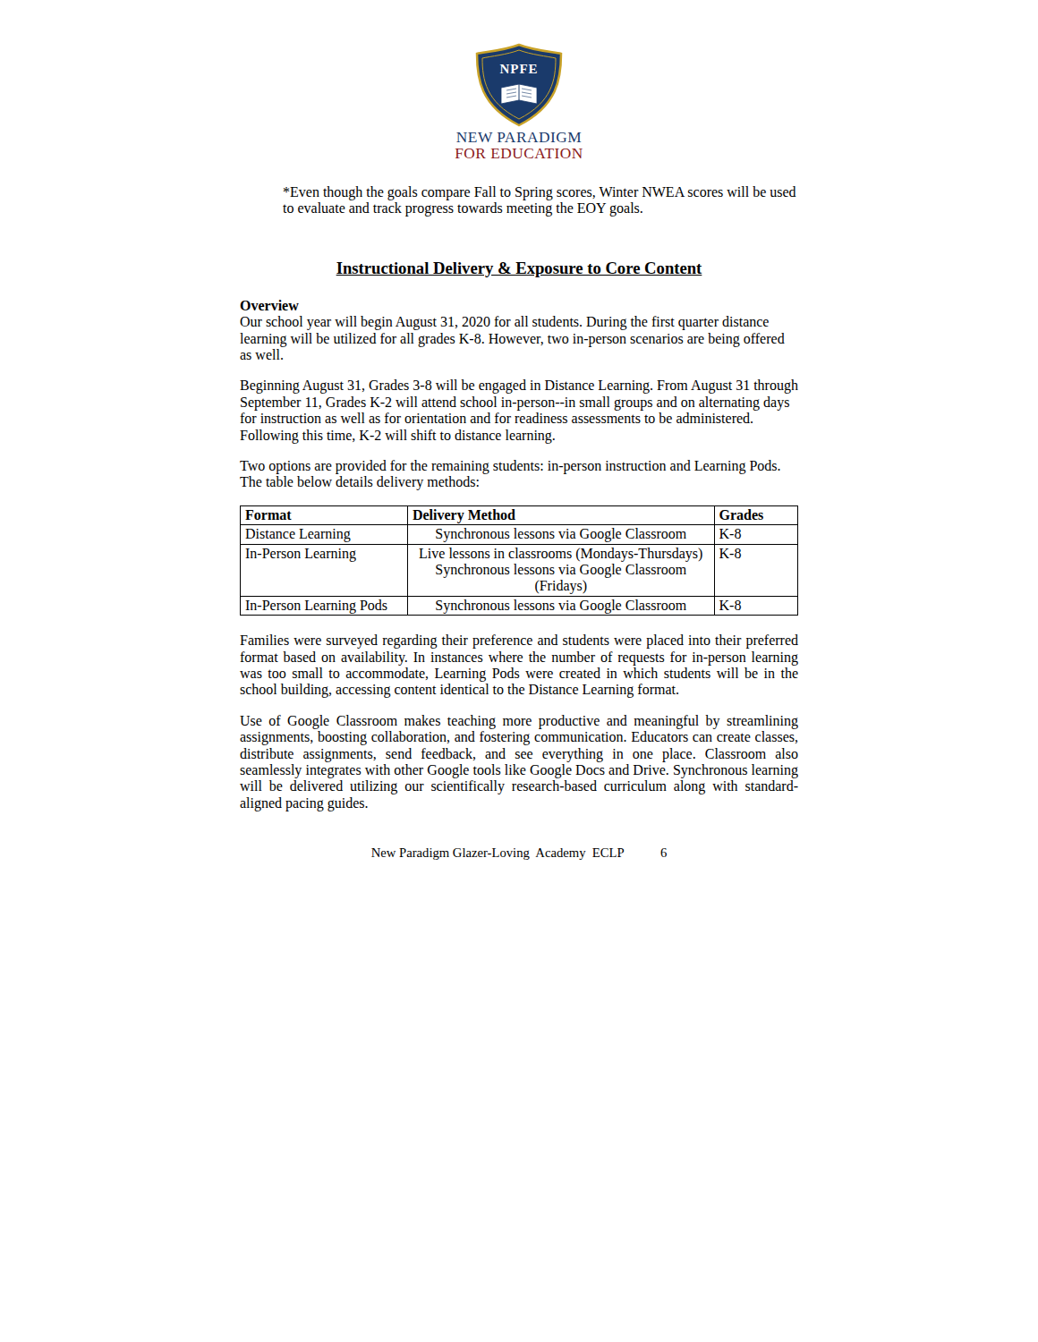NPFE
NEW PARADIGM
FOR EDUCATION
*Even though the goals compare Fall to Spring scores, Winter NWEA scores will be used to evaluate and track progress towards meeting the EOY goals.
Instructional Delivery & Exposure to Core Content
Overview
Our school year will begin August 31, 2020 for all students. During the first quarter distance learning will be utilized for all grades K-8. However, two in-person scenarios are being offered as well.
Beginning August 31, Grades 3-8 will be engaged in Distance Learning. From August 31 through September 11, Grades K-2 will attend school in-person--in small groups and on alternating days for instruction as well as for orientation and for readiness assessments to be administered. Following this time, K-2 will shift to distance learning.
Two options are provided for the remaining students: in-person instruction and Learning Pods. The table below details delivery methods:
| Format | Delivery Method | Grades |
| --- | --- | --- |
| Distance Learning | Synchronous lessons via Google Classroom | K-8 |
| In-Person Learning | Live lessons in classrooms (Mondays-Thursdays) Synchronous lessons via Google Classroom (Fridays) | K-8 |
| In-Person Learning Pods | Synchronous lessons via Google Classroom | K-8 |
Families were surveyed regarding their preference and students were placed into their preferred format based on availability. In instances where the number of requests for in-person learning was too small to accommodate, Learning Pods were created in which students will be in the school building, accessing content identical to the Distance Learning format.
Use of Google Classroom makes teaching more productive and meaningful by streamlining assignments, boosting collaboration, and fostering communication. Educators can create classes, distribute assignments, send feedback, and see everything in one place. Classroom also seamlessly integrates with other Google tools like Google Docs and Drive. Synchronous learning will be delivered utilizing our scientifically research-based curriculum along with standard-aligned pacing guides.
New Paradigm Glazer-Loving Academy ECLP 6